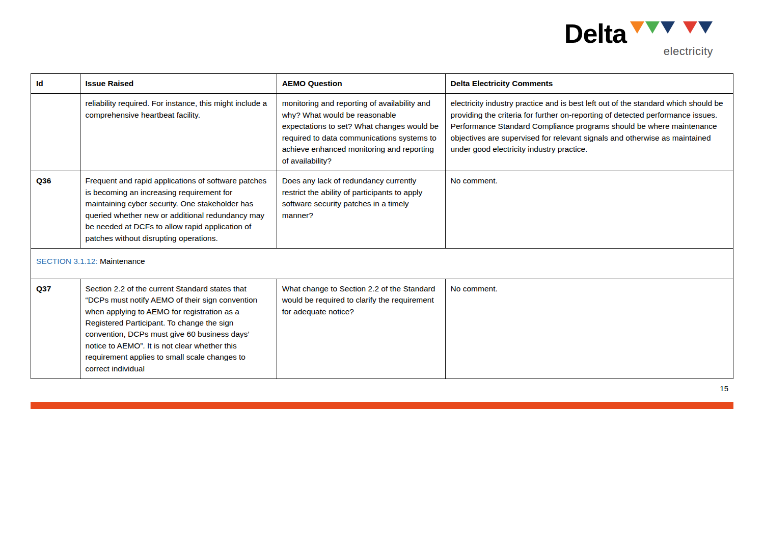Delta
electricity
| Id | Issue Raised | AEMO Question | Delta Electricity Comments |
| --- | --- | --- | --- |
| | reliability required. For instance, this might include a comprehensive heartbeat facility. | monitoring and reporting of availability and why? What would be reasonable expectations to set? What changes would be required to data communications systems to achieve enhanced monitoring and reporting of availability? | electricity industry practice and is best left out of the standard which should be providing the criteria for further on-reporting of detected performance issues. Performance Standard Compliance programs should be where maintenance objectives are supervised for relevant signals and otherwise as maintained under good electricity industry practice. |
| Q36 | Frequent and rapid applications of software patches is becoming an increasing requirement for maintaining cyber security. One stakeholder has queried whether new or additional redundancy may be needed at DCFs to allow rapid application of patches without disrupting operations. | Does any lack of redundancy currently restrict the ability of participants to apply software security patches in a timely manner? | No comment. |
| SECTION 3.1.12: Maintenance |
| Q37 | Section 2.2 of the current Standard states that “DCPs must notify AEMO of their sign convention when applying to AEMO for registration as a Registered Participant. To change the sign convention, DCPs must give 60 business days’ notice to AEMO”. It is not clear whether this requirement applies to small scale changes to correct individual | What change to Section 2.2 of the Standard would be required to clarify the requirement for adequate notice? | No comment. |
15